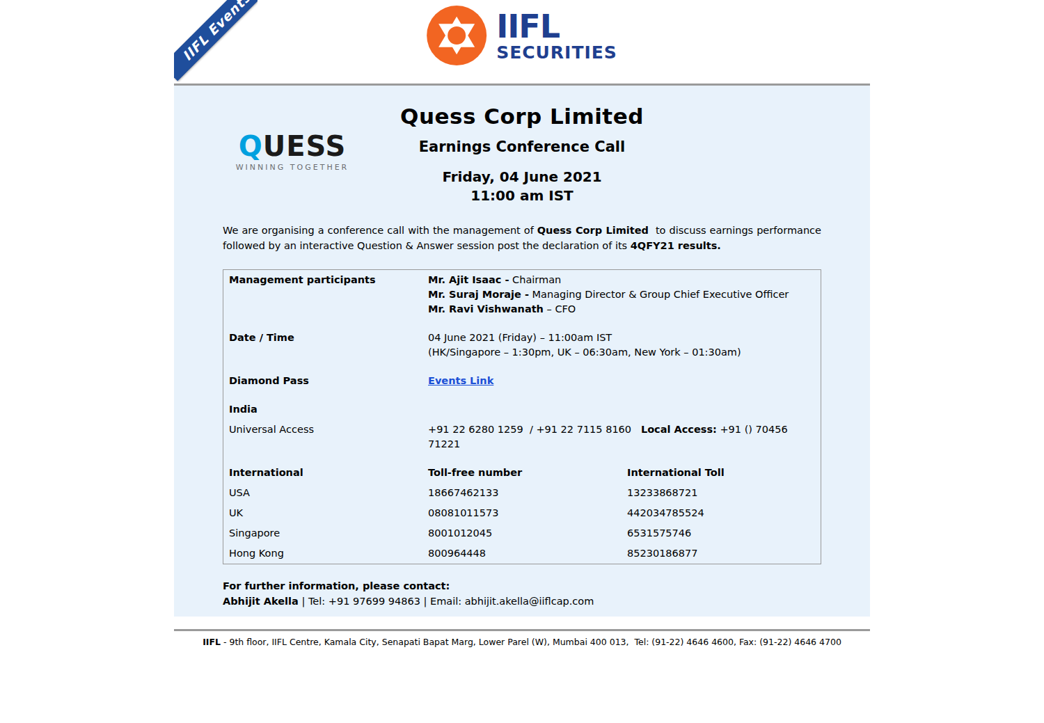IIFL Events
IIFL
SECURITIES
QUESS
WINNING TOGETHER
Quess Corp Limited
Earnings Conference Call
Friday, 04 June 2021
11:00 am IST
We are organising a conference call with the management of Quess Corp Limited to discuss earnings performance followed by an interactive Question & Answer session post the declaration of its 4QFY21 results.
| Management participants | Mr. Ajit Isaac - Chairman Mr. Suraj Moraje - Managing Director & Group Chief Executive Officer Mr. Ravi Vishwanath – CFO |
| Date / Time | 04 June 2021 (Friday) – 11:00am IST (HK/Singapore – 1:30pm, UK – 06:30am, New York – 01:30am) |
| Diamond Pass | Events Link |
| India | |
| Universal Access | +91 22 6280 1259 / +91 22 7115 8160 Local Access: +91 () 70456 71221 |
| International | Toll-free number | International Toll |
| USA | 18667462133 | 13233868721 |
| UK | 08081011573 | 442034785524 |
| Singapore | 8001012045 | 6531575746 |
| Hong Kong | 800964448 | 85230186877 |
For further information, please contact:
Abhijit Akella | Tel: +91 97699 94863 | Email: abhijit.akella@iiflcap.com
IIFL - 9th floor, IIFL Centre, Kamala City, Senapati Bapat Marg, Lower Parel (W), Mumbai 400 013, Tel: (91-22) 4646 4600, Fax: (91-22) 4646 4700